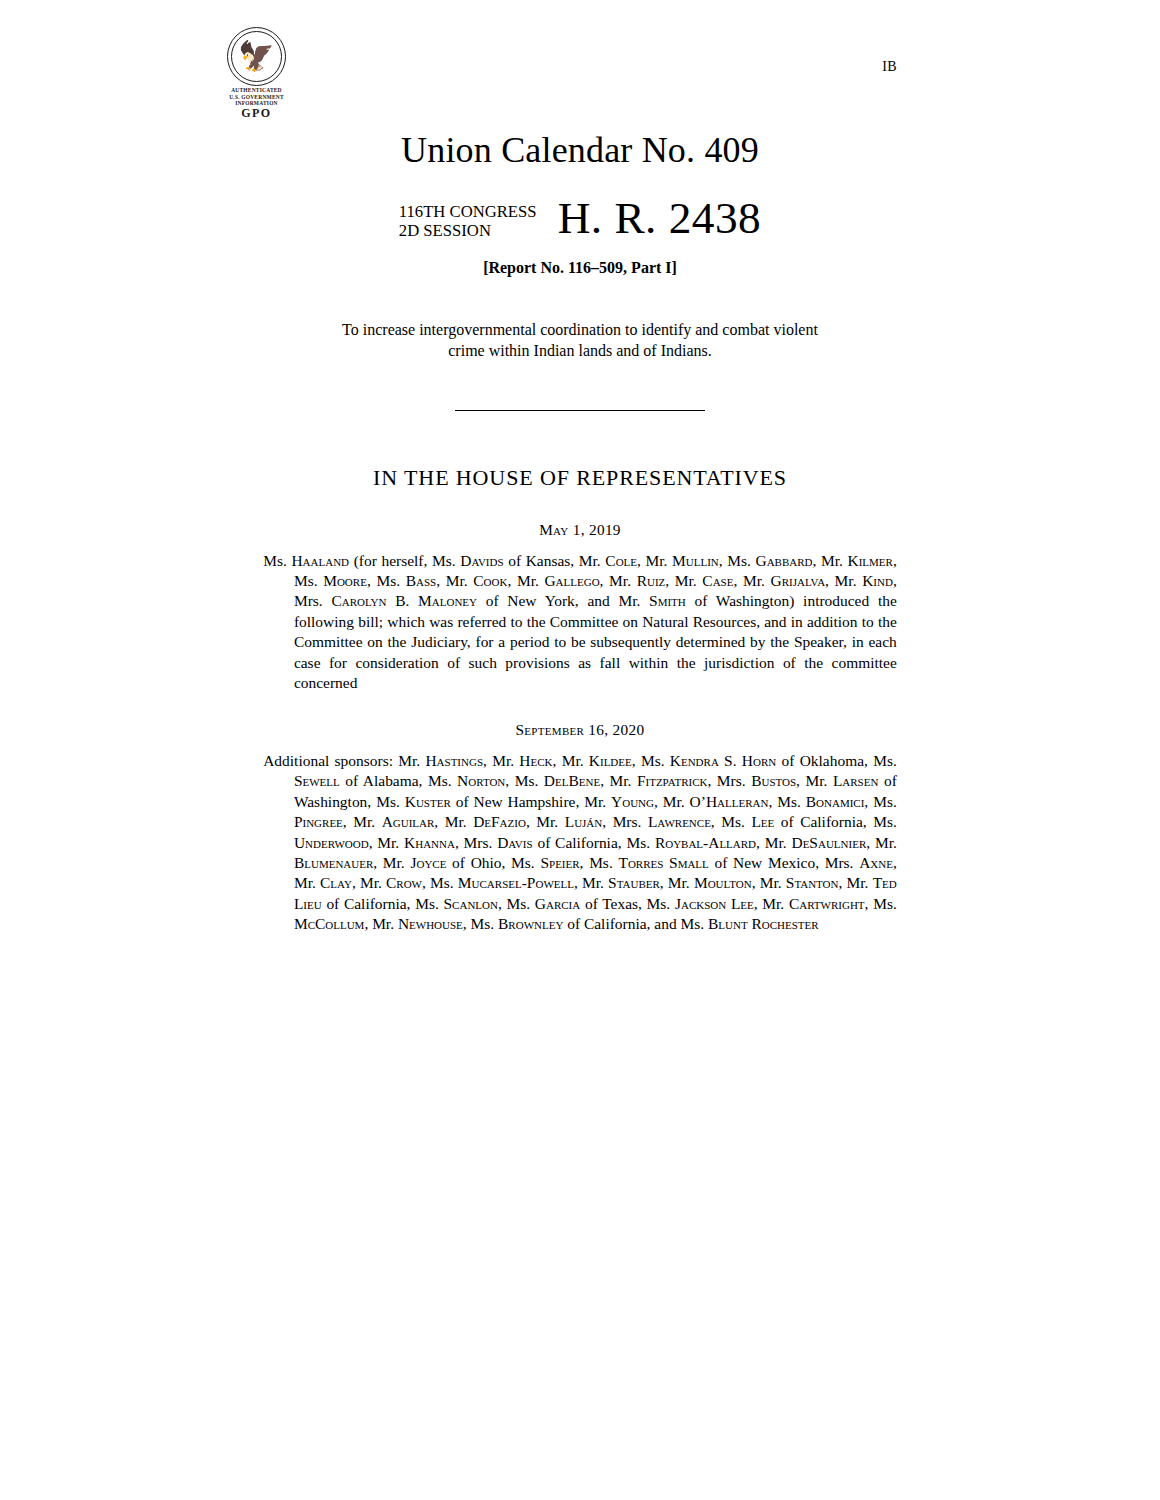🦅
AUTHENTICATED U.S. GOVERNMENT INFORMATION
GPO
IB
Union Calendar No. 409
116TH CONGRESS 2D SESSION
H. R. 2438
[Report No. 116–509, Part I]
To increase intergovernmental coordination to identify and combat violent
crime within Indian lands and of Indians.
IN THE HOUSE OF REPRESENTATIVES
May 1, 2019
Ms. Haaland (for herself, Ms. Davids of Kansas, Mr. Cole, Mr. Mullin, Ms. Gabbard, Mr. Kilmer, Ms. Moore, Ms. Bass, Mr. Cook, Mr. Gallego, Mr. Ruiz, Mr. Case, Mr. Grijalva, Mr. Kind, Mrs. Carolyn B. Maloney of New York, and Mr. Smith of Washington) introduced the following bill; which was referred to the Committee on Natural Resources, and in addition to the Committee on the Judiciary, for a period to be subsequently determined by the Speaker, in each case for consideration of such provisions as fall within the jurisdiction of the committee concerned
September 16, 2020
Additional sponsors: Mr. Hastings, Mr. Heck, Mr. Kildee, Ms. Kendra S. Horn of Oklahoma, Ms. Sewell of Alabama, Ms. Norton, Ms. DelBene, Mr. Fitzpatrick, Mrs. Bustos, Mr. Larsen of Washington, Ms. Kuster of New Hampshire, Mr. Young, Mr. O’Halleran, Ms. Bonamici, Ms. Pingree, Mr. Aguilar, Mr. DeFazio, Mr. Luján, Mrs. Lawrence, Ms. Lee of California, Ms. Underwood, Mr. Khanna, Mrs. Davis of California, Ms. Roybal-Allard, Mr. DeSaulnier, Mr. Blumenauer, Mr. Joyce of Ohio, Ms. Speier, Ms. Torres Small of New Mexico, Mrs. Axne, Mr. Clay, Mr. Crow, Ms. Mucarsel-Powell, Mr. Stauber, Mr. Moulton, Mr. Stanton, Mr. Ted Lieu of California, Ms. Scanlon, Ms. Garcia of Texas, Ms. Jackson Lee, Mr. Cartwright, Ms. McCollum, Mr. Newhouse, Ms. Brownley of California, and Ms. Blunt Rochester